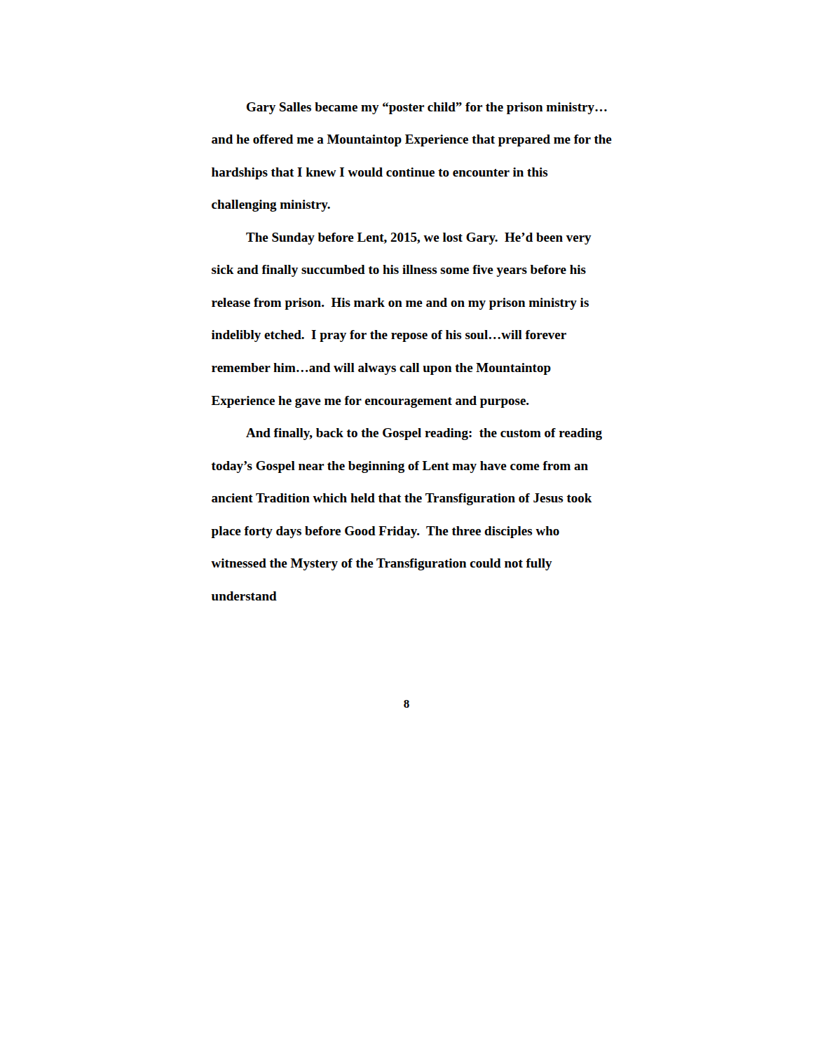Gary Salles became my “poster child” for the prison ministry…and he offered me a Mountaintop Experience that prepared me for the hardships that I knew I would continue to encounter in this challenging ministry.
The Sunday before Lent, 2015, we lost Gary. He’d been very sick and finally succumbed to his illness some five years before his release from prison. His mark on me and on my prison ministry is indelibly etched. I pray for the repose of his soul…will forever remember him…and will always call upon the Mountaintop Experience he gave me for encouragement and purpose.
And finally, back to the Gospel reading: the custom of reading today’s Gospel near the beginning of Lent may have come from an ancient Tradition which held that the Transfiguration of Jesus took place forty days before Good Friday. The three disciples who witnessed the Mystery of the Transfiguration could not fully understand
8